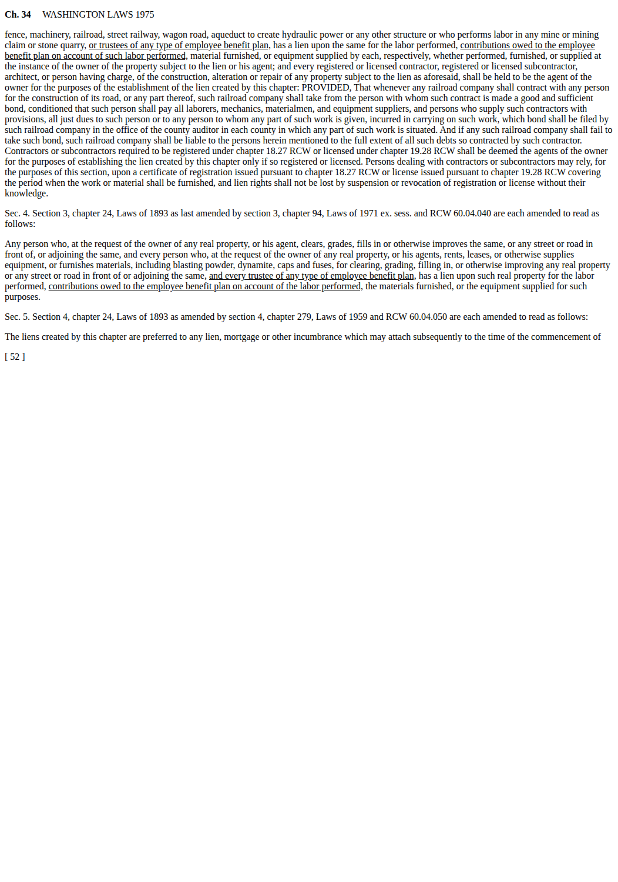Ch. 34 WASHINGTON LAWS 1975
fence, machinery, railroad, street railway, wagon road, aqueduct to create hydraulic power or any other structure or who performs labor in any mine or mining claim or stone quarry, or trustees of any type of employee benefit plan, has a lien upon the same for the labor performed, contributions owed to the employee benefit plan on account of such labor performed, material furnished, or equipment supplied by each, respectively, whether performed, furnished, or supplied at the instance of the owner of the property subject to the lien or his agent; and every registered or licensed contractor, registered or licensed subcontractor, architect, or person having charge, of the construction, alteration or repair of any property subject to the lien as aforesaid, shall be held to be the agent of the owner for the purposes of the establishment of the lien created by this chapter: PROVIDED, That whenever any railroad company shall contract with any person for the construction of its road, or any part thereof, such railroad company shall take from the person with whom such contract is made a good and sufficient bond, conditioned that such person shall pay all laborers, mechanics, materialmen, and equipment suppliers, and persons who supply such contractors with provisions, all just dues to such person or to any person to whom any part of such work is given, incurred in carrying on such work, which bond shall be filed by such railroad company in the office of the county auditor in each county in which any part of such work is situated. And if any such railroad company shall fail to take such bond, such railroad company shall be liable to the persons herein mentioned to the full extent of all such debts so contracted by such contractor. Contractors or subcontractors required to be registered under chapter 18.27 RCW or licensed under chapter 19.28 RCW shall be deemed the agents of the owner for the purposes of establishing the lien created by this chapter only if so registered or licensed. Persons dealing with contractors or subcontractors may rely, for the purposes of this section, upon a certificate of registration issued pursuant to chapter 18.27 RCW or license issued pursuant to chapter 19.28 RCW covering the period when the work or material shall be furnished, and lien rights shall not be lost by suspension or revocation of registration or license without their knowledge.
Sec. 4. Section 3, chapter 24, Laws of 1893 as last amended by section 3, chapter 94, Laws of 1971 ex. sess. and RCW 60.04.040 are each amended to read as follows:
Any person who, at the request of the owner of any real property, or his agent, clears, grades, fills in or otherwise improves the same, or any street or road in front of, or adjoining the same, and every person who, at the request of the owner of any real property, or his agents, rents, leases, or otherwise supplies equipment, or furnishes materials, including blasting powder, dynamite, caps and fuses, for clearing, grading, filling in, or otherwise improving any real property or any street or road in front of or adjoining the same, and every trustee of any type of employee benefit plan, has a lien upon such real property for the labor performed, contributions owed to the employee benefit plan on account of the labor performed, the materials furnished, or the equipment supplied for such purposes.
Sec. 5. Section 4, chapter 24, Laws of 1893 as amended by section 4, chapter 279, Laws of 1959 and RCW 60.04.050 are each amended to read as follows:
The liens created by this chapter are preferred to any lien, mortgage or other incumbrance which may attach subsequently to the time of the commencement of
[ 52 ]